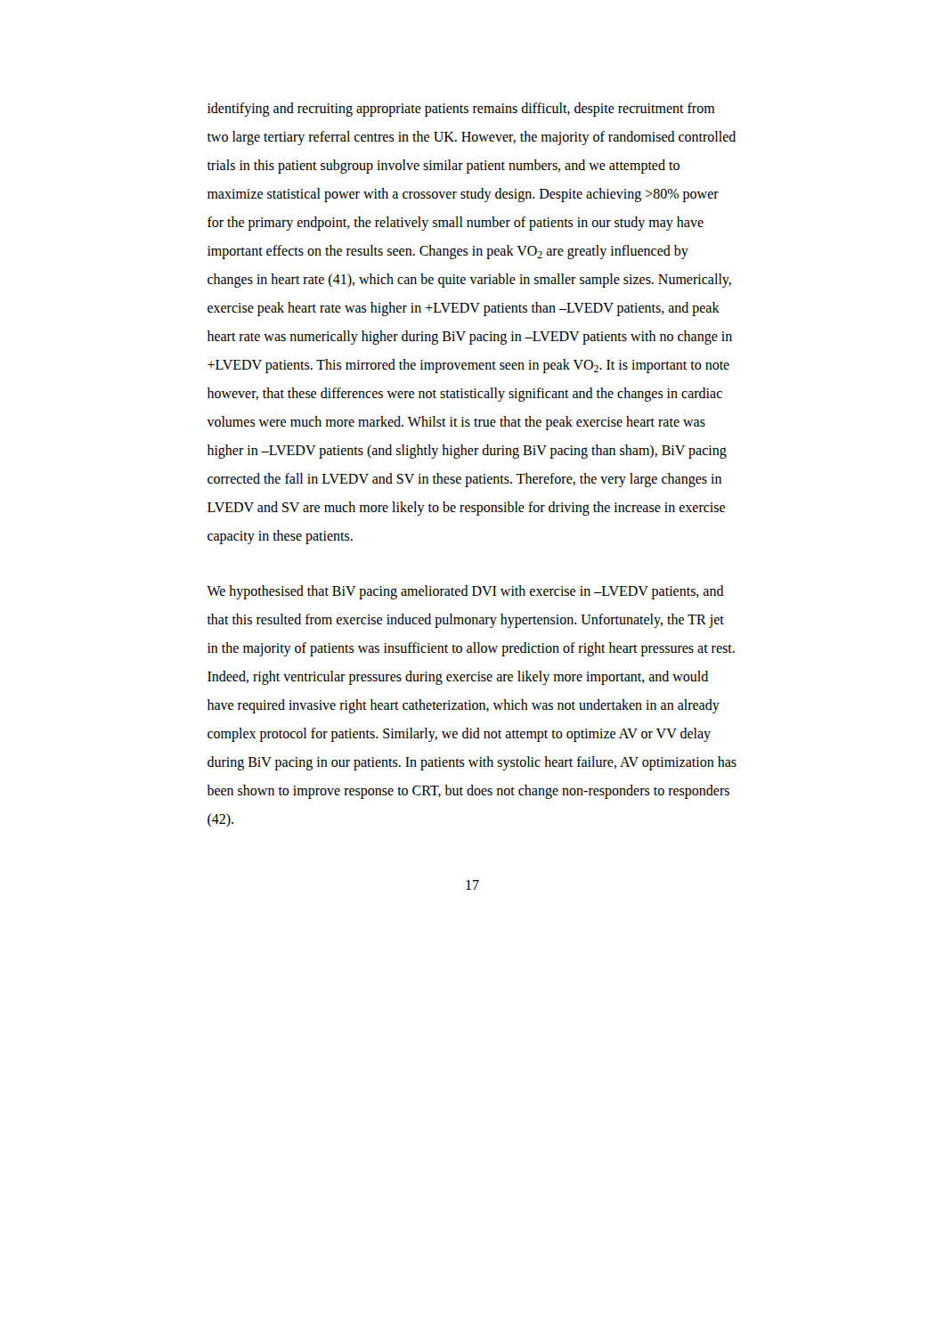identifying and recruiting appropriate patients remains difficult, despite recruitment from two large tertiary referral centres in the UK. However, the majority of randomised controlled trials in this patient subgroup involve similar patient numbers, and we attempted to maximize statistical power with a crossover study design. Despite achieving >80% power for the primary endpoint, the relatively small number of patients in our study may have important effects on the results seen. Changes in peak VO2 are greatly influenced by changes in heart rate (41), which can be quite variable in smaller sample sizes. Numerically, exercise peak heart rate was higher in +LVEDV patients than –LVEDV patients, and peak heart rate was numerically higher during BiV pacing in –LVEDV patients with no change in +LVEDV patients. This mirrored the improvement seen in peak VO2. It is important to note however, that these differences were not statistically significant and the changes in cardiac volumes were much more marked. Whilst it is true that the peak exercise heart rate was higher in –LVEDV patients (and slightly higher during BiV pacing than sham), BiV pacing corrected the fall in LVEDV and SV in these patients. Therefore, the very large changes in LVEDV and SV are much more likely to be responsible for driving the increase in exercise capacity in these patients.
We hypothesised that BiV pacing ameliorated DVI with exercise in –LVEDV patients, and that this resulted from exercise induced pulmonary hypertension. Unfortunately, the TR jet in the majority of patients was insufficient to allow prediction of right heart pressures at rest. Indeed, right ventricular pressures during exercise are likely more important, and would have required invasive right heart catheterization, which was not undertaken in an already complex protocol for patients. Similarly, we did not attempt to optimize AV or VV delay during BiV pacing in our patients. In patients with systolic heart failure, AV optimization has been shown to improve response to CRT, but does not change non-responders to responders (42).
17